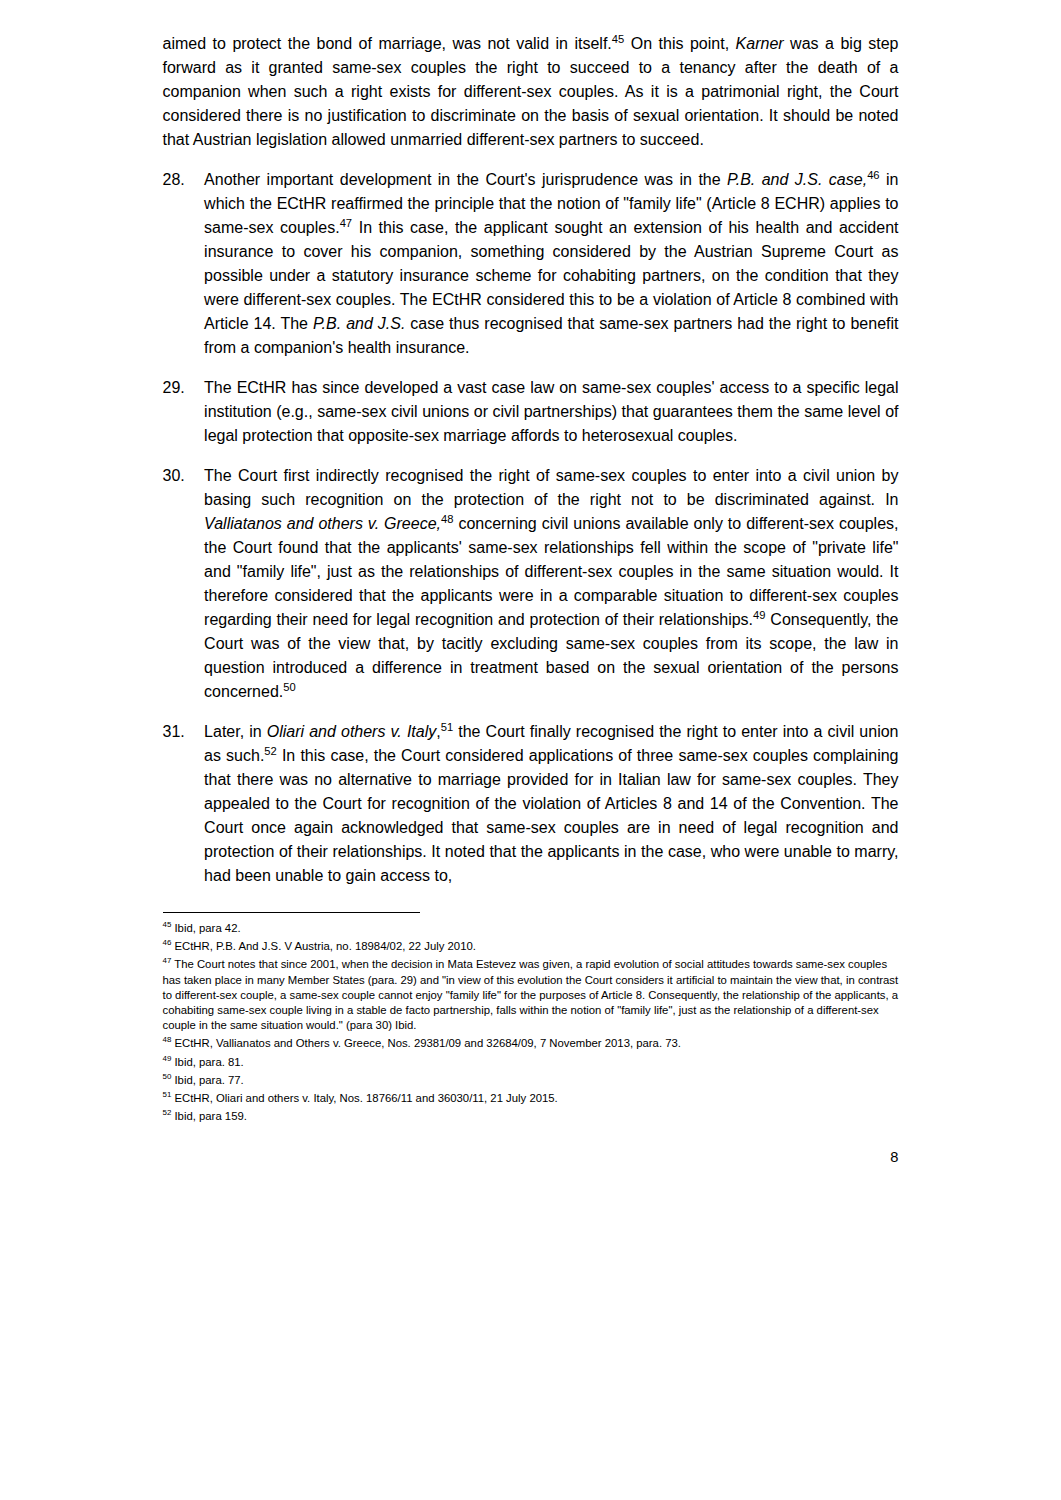aimed to protect the bond of marriage, was not valid in itself.45 On this point, Karner was a big step forward as it granted same-sex couples the right to succeed to a tenancy after the death of a companion when such a right exists for different-sex couples. As it is a patrimonial right, the Court considered there is no justification to discriminate on the basis of sexual orientation. It should be noted that Austrian legislation allowed unmarried different-sex partners to succeed.
28. Another important development in the Court's jurisprudence was in the P.B. and J.S. case,46 in which the ECtHR reaffirmed the principle that the notion of "family life" (Article 8 ECHR) applies to same-sex couples.47 In this case, the applicant sought an extension of his health and accident insurance to cover his companion, something considered by the Austrian Supreme Court as possible under a statutory insurance scheme for cohabiting partners, on the condition that they were different-sex couples. The ECtHR considered this to be a violation of Article 8 combined with Article 14. The P.B. and J.S. case thus recognised that same-sex partners had the right to benefit from a companion's health insurance.
29. The ECtHR has since developed a vast case law on same-sex couples' access to a specific legal institution (e.g., same-sex civil unions or civil partnerships) that guarantees them the same level of legal protection that opposite-sex marriage affords to heterosexual couples.
30. The Court first indirectly recognised the right of same-sex couples to enter into a civil union by basing such recognition on the protection of the right not to be discriminated against. In Valliatanos and others v. Greece,48 concerning civil unions available only to different-sex couples, the Court found that the applicants' same-sex relationships fell within the scope of "private life" and "family life", just as the relationships of different-sex couples in the same situation would. It therefore considered that the applicants were in a comparable situation to different-sex couples regarding their need for legal recognition and protection of their relationships.49 Consequently, the Court was of the view that, by tacitly excluding same-sex couples from its scope, the law in question introduced a difference in treatment based on the sexual orientation of the persons concerned.50
31. Later, in Oliari and others v. Italy,51 the Court finally recognised the right to enter into a civil union as such.52 In this case, the Court considered applications of three same-sex couples complaining that there was no alternative to marriage provided for in Italian law for same-sex couples. They appealed to the Court for recognition of the violation of Articles 8 and 14 of the Convention. The Court once again acknowledged that same-sex couples are in need of legal recognition and protection of their relationships. It noted that the applicants in the case, who were unable to marry, had been unable to gain access to,
45 Ibid, para 42.
46 ECtHR, P.B. And J.S. V Austria, no. 18984/02, 22 July 2010.
47 The Court notes that since 2001, when the decision in Mata Estevez was given, a rapid evolution of social attitudes towards same-sex couples has taken place in many Member States (para. 29) and "in view of this evolution the Court considers it artificial to maintain the view that, in contrast to different-sex couple, a same-sex couple cannot enjoy "family life" for the purposes of Article 8. Consequently, the relationship of the applicants, a cohabiting same-sex couple living in a stable de facto partnership, falls within the notion of "family life", just as the relationship of a different-sex couple in the same situation would." (para 30) Ibid.
48 ECtHR, Vallianatos and Others v. Greece, Nos. 29381/09 and 32684/09, 7 November 2013, para. 73.
49 Ibid, para. 81.
50 Ibid, para. 77.
51 ECtHR, Oliari and others v. Italy, Nos. 18766/11 and 36030/11, 21 July 2015.
52 Ibid, para 159.
8